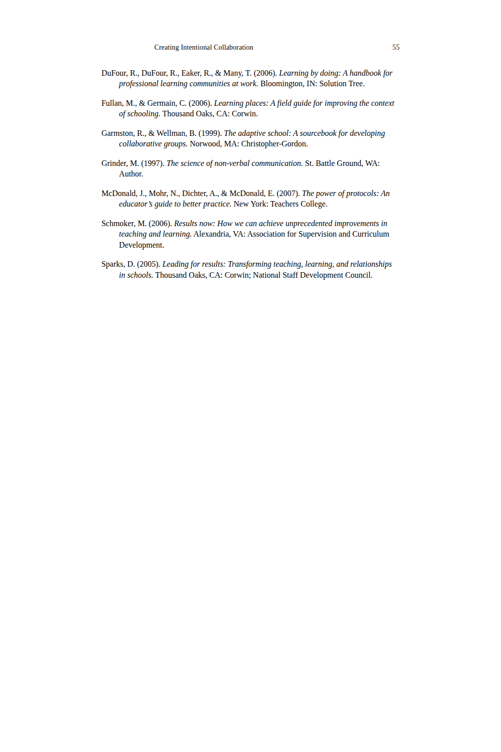Creating Intentional Collaboration 55
DuFour, R., DuFour, R., Eaker, R., & Many, T. (2006). Learning by doing: A handbook for professional learning communities at work. Bloomington, IN: Solution Tree.
Fullan, M., & Germain, C. (2006). Learning places: A field guide for improving the context of schooling. Thousand Oaks, CA: Corwin.
Garmston, R., & Wellman, B. (1999). The adaptive school: A sourcebook for developing collaborative groups. Norwood, MA: Christopher-Gordon.
Grinder, M. (1997). The science of non-verbal communication. St. Battle Ground, WA: Author.
McDonald, J., Mohr, N., Dichter, A., & McDonald, E. (2007). The power of protocols: An educator’s guide to better practice. New York: Teachers College.
Schmoker, M. (2006). Results now: How we can achieve unprecedented improvements in teaching and learning. Alexandria, VA: Association for Supervision and Curriculum Development.
Sparks, D. (2005). Leading for results: Transforming teaching, learning, and relationships in schools. Thousand Oaks, CA: Corwin; National Staff Development Council.